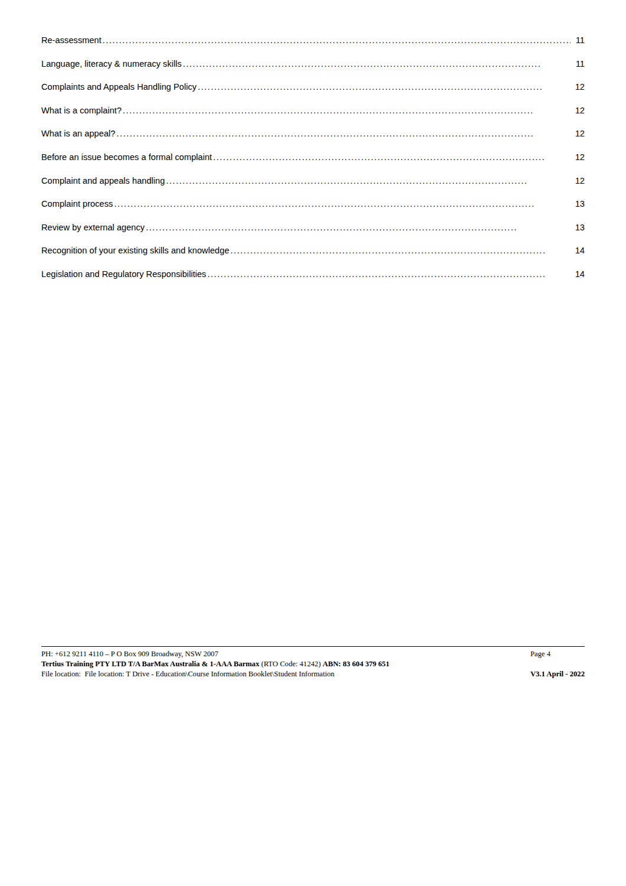Re-assessment .................................................................................................................................................. 11
Language, literacy & numeracy skills ............................................................................................................. 11
Complaints and Appeals Handling Policy ......................................................................................................... 12
What is a complaint? ............................................................................................................................. 12
What is an appeal? ............................................................................................................................... 12
Before an issue becomes a formal complaint ..................................................................................................... 12
Complaint and appeals handling .............................................................................................................. 12
Complaint process ................................................................................................................................ 13
Review by external agency ................................................................................................................. 13
Recognition of your existing skills and knowledge ................................................................................................ 14
Legislation and Regulatory Responsibilities ....................................................................................................... 14
PH: +612 9211 4110 – P O Box 909 Broadway, NSW 2007
Tertius Training PTY LTD T/A BarMax Australia & 1-AAA Barmax (RTO Code: 41242) ABN: 83 604 379 651
File location: File location: T Drive - Education\Course Information Booklet\Student Information
Page 4
V3.1 April - 2022